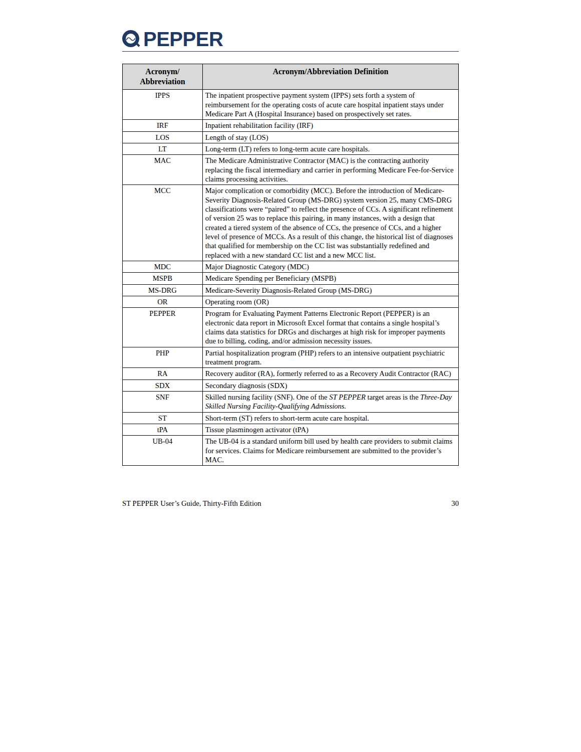PEPPER
| Acronym/ Abbreviation | Acronym/Abbreviation Definition |
| --- | --- |
| IPPS | The inpatient prospective payment system (IPPS) sets forth a system of reimbursement for the operating costs of acute care hospital inpatient stays under Medicare Part A (Hospital Insurance) based on prospectively set rates. |
| IRF | Inpatient rehabilitation facility (IRF) |
| LOS | Length of stay (LOS) |
| LT | Long-term (LT) refers to long-term acute care hospitals. |
| MAC | The Medicare Administrative Contractor (MAC) is the contracting authority replacing the fiscal intermediary and carrier in performing Medicare Fee-for-Service claims processing activities. |
| MCC | Major complication or comorbidity (MCC). Before the introduction of Medicare-Severity Diagnosis-Related Group (MS-DRG) system version 25, many CMS-DRG classifications were “paired” to reflect the presence of CCs. A significant refinement of version 25 was to replace this pairing, in many instances, with a design that created a tiered system of the absence of CCs, the presence of CCs, and a higher level of presence of MCCs. As a result of this change, the historical list of diagnoses that qualified for membership on the CC list was substantially redefined and replaced with a new standard CC list and a new MCC list. |
| MDC | Major Diagnostic Category (MDC) |
| MSPB | Medicare Spending per Beneficiary (MSPB) |
| MS-DRG | Medicare-Severity Diagnosis-Related Group (MS-DRG) |
| OR | Operating room (OR) |
| PEPPER | Program for Evaluating Payment Patterns Electronic Report (PEPPER) is an electronic data report in Microsoft Excel format that contains a single hospital’s claims data statistics for DRGs and discharges at high risk for improper payments due to billing, coding, and/or admission necessity issues. |
| PHP | Partial hospitalization program (PHP) refers to an intensive outpatient psychiatric treatment program. |
| RA | Recovery auditor (RA), formerly referred to as a Recovery Audit Contractor (RAC) |
| SDX | Secondary diagnosis (SDX) |
| SNF | Skilled nursing facility (SNF). One of the ST PEPPER target areas is the Three-Day Skilled Nursing Facility-Qualifying Admissions. |
| ST | Short-term (ST) refers to short-term acute care hospital. |
| tPA | Tissue plasminogen activator (tPA) |
| UB-04 | The UB-04 is a standard uniform bill used by health care providers to submit claims for services. Claims for Medicare reimbursement are submitted to the provider’s MAC. |
ST PEPPER User’s Guide, Thirty-Fifth Edition 30